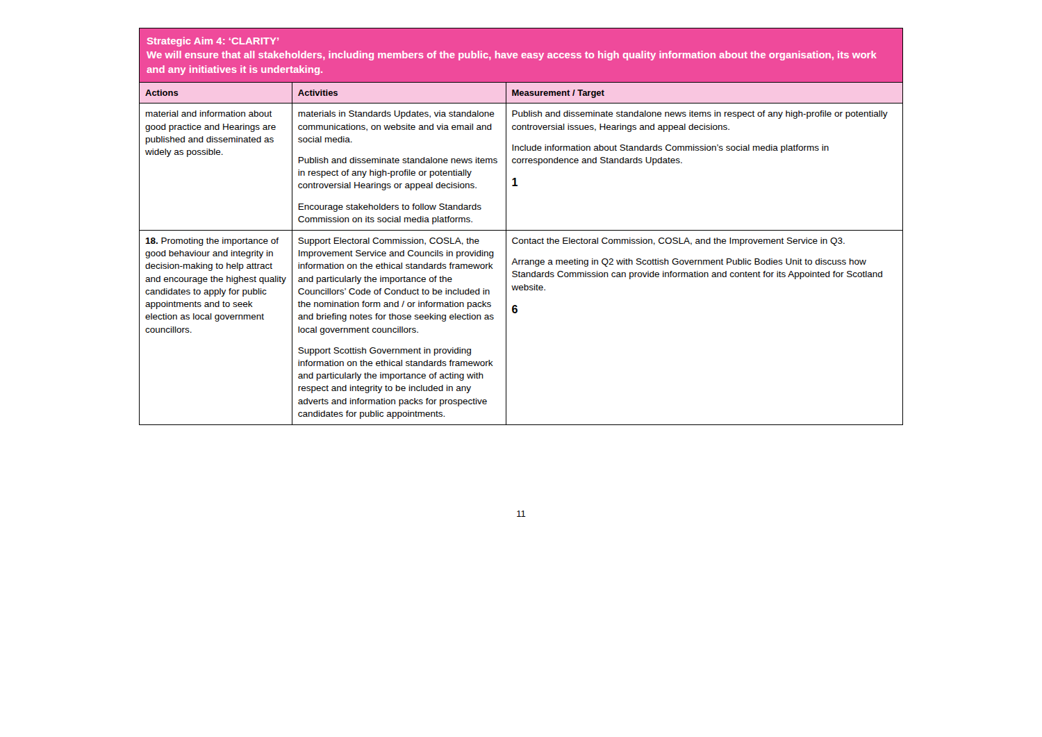Strategic Aim 4: ‘CLARITY’
We will ensure that all stakeholders, including members of the public, have easy access to high quality information about the organisation, its work and any initiatives it is undertaking.
| Actions | Activities | Measurement / Target |
| --- | --- | --- |
| material and information about good practice and Hearings are published and disseminated as widely as possible. | materials in Standards Updates, via standalone communications, on website and via email and social media. Publish and disseminate standalone news items in respect of any high-profile or potentially controversial Hearings or appeal decisions. Encourage stakeholders to follow Standards Commission on its social media platforms. | Publish and disseminate standalone news items in respect of any high-profile or potentially controversial issues, Hearings and appeal decisions. Include information about Standards Commission’s social media platforms in correspondence and Standards Updates. 1 |
| 18. Promoting the importance of good behaviour and integrity in decision-making to help attract and encourage the highest quality candidates to apply for public appointments and to seek election as local government councillors. | Support Electoral Commission, COSLA, the Improvement Service and Councils in providing information on the ethical standards framework and particularly the importance of the Councillors’ Code of Conduct to be included in the nomination form and / or information packs and briefing notes for those seeking election as local government councillors. Support Scottish Government in providing information on the ethical standards framework and particularly the importance of acting with respect and integrity to be included in any adverts and information packs for prospective candidates for public appointments. | Contact the Electoral Commission, COSLA, and the Improvement Service in Q3. Arrange a meeting in Q2 with Scottish Government Public Bodies Unit to discuss how Standards Commission can provide information and content for its Appointed for Scotland website. 6 |
11